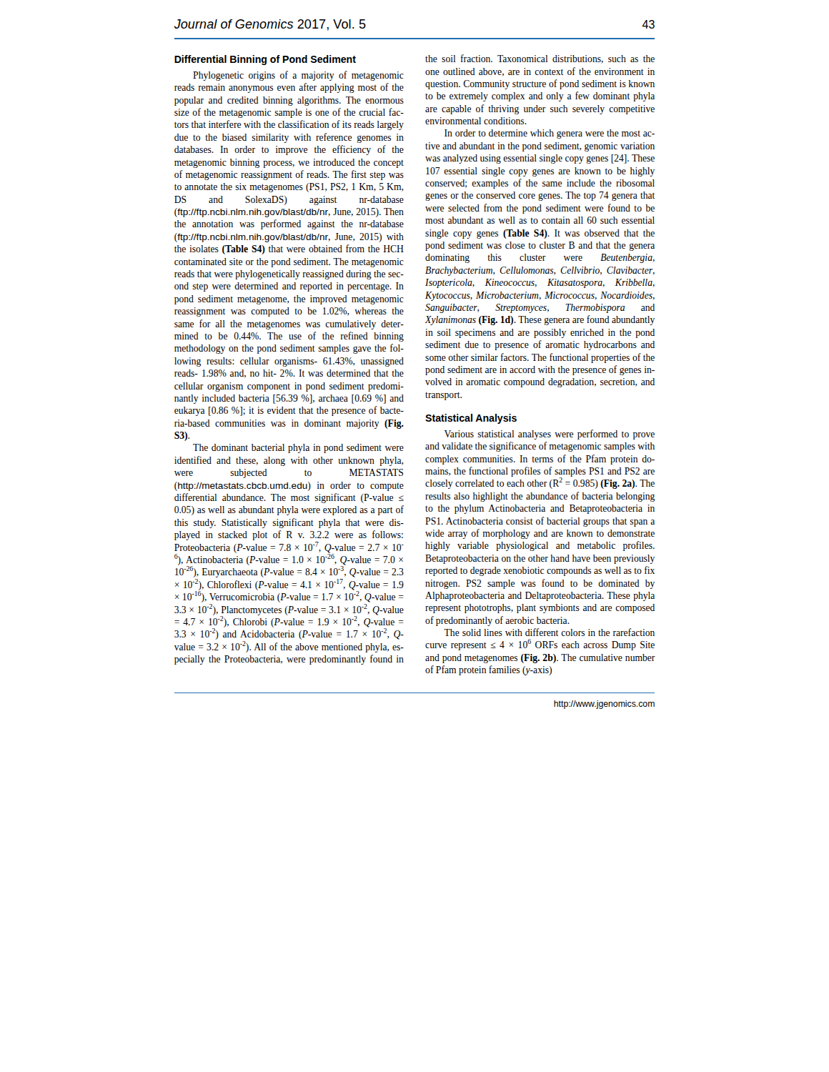Journal of Genomics 2017, Vol. 5
43
Differential Binning of Pond Sediment
Phylogenetic origins of a majority of metagenomic reads remain anonymous even after applying most of the popular and credited binning algorithms. The enormous size of the metagenomic sample is one of the crucial factors that interfere with the classification of its reads largely due to the biased similarity with reference genomes in databases. In order to improve the efficiency of the metagenomic binning process, we introduced the concept of metagenomic reassignment of reads. The first step was to annotate the six metagenomes (PS1, PS2, 1 Km, 5 Km, DS and SolexaDS) against nr-database (ftp://ftp.ncbi.nlm.nih.gov/blast/db/nr, June, 2015). Then the annotation was performed against the nr-database (ftp://ftp.ncbi.nlm.nih.gov/blast/db/nr, June, 2015) with the isolates (Table S4) that were obtained from the HCH contaminated site or the pond sediment. The metagenomic reads that were phylogenetically reassigned during the second step were determined and reported in percentage. In pond sediment metagenome, the improved metagenomic reassignment was computed to be 1.02%, whereas the same for all the metagenomes was cumulatively determined to be 0.44%. The use of the refined binning methodology on the pond sediment samples gave the following results: cellular organisms- 61.43%, unassigned reads- 1.98% and, no hit- 2%. It was determined that the cellular organism component in pond sediment predominantly included bacteria [56.39 %], archaea [0.69 %] and eukarya [0.86 %]; it is evident that the presence of bacteria-based communities was in dominant majority (Fig. S3).
The dominant bacterial phyla in pond sediment were identified and these, along with other unknown phyla, were subjected to METASTATS (http://metastats.cbcb.umd.edu) in order to compute differential abundance. The most significant (P-value ≤ 0.05) as well as abundant phyla were explored as a part of this study. Statistically significant phyla that were displayed in stacked plot of R v. 3.2.2 were as follows: Proteobacteria (P-value = 7.8 × 10-7, Q-value = 2.7 × 10-6), Actinobacteria (P-value = 1.0 × 10-26, Q-value = 7.0 × 10-26), Euryarchaeota (P-value = 8.4 × 10-3, Q-value = 2.3 × 10-2), Chloroflexi (P-value = 4.1 × 10-17, Q-value = 1.9 × 10-16), Verrucomicrobia (P-value = 1.7 × 10-2, Q-value = 3.3 × 10-2), Planctomycetes (P-value = 3.1 × 10-2, Q-value = 4.7 × 10-2), Chlorobi (P-value = 1.9 × 10-2, Q-value = 3.3 × 10-2) and Acidobacteria (P-value = 1.7 × 10-2, Q-value = 3.2 × 10-2). All of the above mentioned phyla, especially the Proteobacteria, were predominantly found in the soil fraction. Taxonomical distributions, such as the one outlined above, are in context of the environment in question. Community structure of pond sediment is known to be extremely complex and only a few dominant phyla are capable of thriving under such severely competitive environmental conditions.
In order to determine which genera were the most active and abundant in the pond sediment, genomic variation was analyzed using essential single copy genes [24]. These 107 essential single copy genes are known to be highly conserved; examples of the same include the ribosomal genes or the conserved core genes. The top 74 genera that were selected from the pond sediment were found to be most abundant as well as to contain all 60 such essential single copy genes (Table S4). It was observed that the pond sediment was close to cluster B and that the genera dominating this cluster were Beutenbergia, Brachybacterium, Cellulomonas, Cellvibrio, Clavibacter, Isoptericola, Kineococcus, Kitasatospora, Kribbella, Kytococcus, Microbacterium, Micrococcus, Nocardioides, Sanguibacter, Streptomyces, Thermobispora and Xylanimonas (Fig. 1d). These genera are found abundantly in soil specimens and are possibly enriched in the pond sediment due to presence of aromatic hydrocarbons and some other similar factors. The functional properties of the pond sediment are in accord with the presence of genes involved in aromatic compound degradation, secretion, and transport.
Statistical Analysis
Various statistical analyses were performed to prove and validate the significance of metagenomic samples with complex communities. In terms of the Pfam protein domains, the functional profiles of samples PS1 and PS2 are closely correlated to each other (R2 = 0.985) (Fig. 2a). The results also highlight the abundance of bacteria belonging to the phylum Actinobacteria and Betaproteobacteria in PS1. Actinobacteria consist of bacterial groups that span a wide array of morphology and are known to demonstrate highly variable physiological and metabolic profiles. Betaproteobacteria on the other hand have been previously reported to degrade xenobiotic compounds as well as to fix nitrogen. PS2 sample was found to be dominated by Alphaproteobacteria and Deltaproteobacteria. These phyla represent phototrophs, plant symbionts and are composed of predominantly of aerobic bacteria.
The solid lines with different colors in the rarefaction curve represent ≤ 4 × 106 ORFs each across Dump Site and pond metagenomes (Fig. 2b). The cumulative number of Pfam protein families (y-axis)
http://www.jgenomics.com